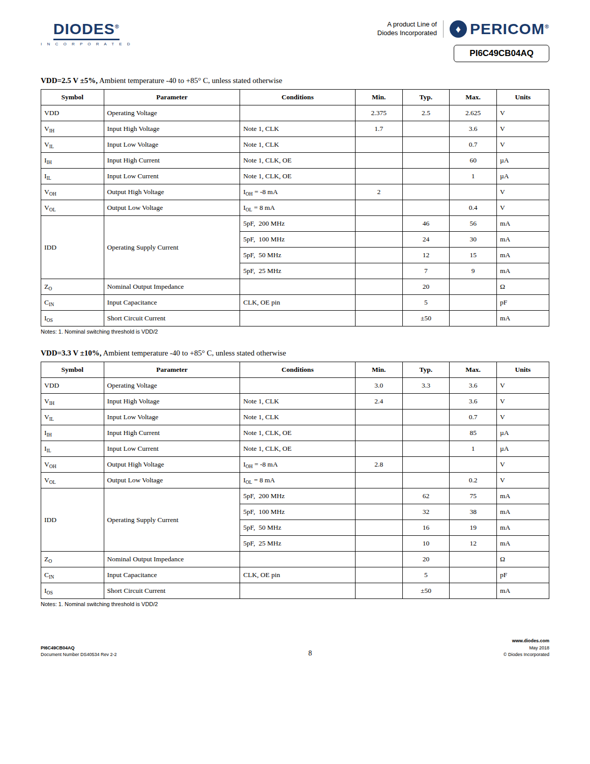DIODES®
I N C O R P O R A T E D
A product Line of
Diodes Incorporated
♦
PERICOM®
PI6C49CB04AQ
VDD=2.5 V ±5%, Ambient temperature -40 to +85° C, unless stated otherwise
| Symbol | Parameter | Conditions | Min. | Typ. | Max. | Units |
| --- | --- | --- | --- | --- | --- | --- |
| VDD | Operating Voltage | | 2.375 | 2.5 | 2.625 | V |
| V IH | Input High Voltage | Note 1, CLK | 1.7 | | 3.6 | V |
| V IL | Input Low Voltage | Note 1, CLK | | | 0.7 | V |
| I IH | Input High Current | Note 1, CLK, OE | | | 60 | µA |
| I IL | Input Low Current | Note 1, CLK, OE | | | 1 | µA |
| V OH | Output High Voltage | I OH = -8 mA | 2 | | | V |
| V OL | Output Low Voltage | I OL = 8 mA | | | 0.4 | V |
| IDD | Operating Supply Current | 5pF, 200 MHz | | 46 | 56 | mA |
| 5pF, 100 MHz | | 24 | 30 | mA |
| 5pF, 50 MHz | | 12 | 15 | mA |
| 5pF, 25 MHz | | 7 | 9 | mA |
| Z O | Nominal Output Impedance | | | 20 | | Ω |
| C IN | Input Capacitance | CLK, OE pin | | 5 | | pF |
| I OS | Short Circuit Current | | | ±50 | | mA |
Notes: 1. Nominal switching threshold is VDD/2
VDD=3.3 V ±10%, Ambient temperature -40 to +85° C, unless stated otherwise
| Symbol | Parameter | Conditions | Min. | Typ. | Max. | Units |
| --- | --- | --- | --- | --- | --- | --- |
| VDD | Operating Voltage | | 3.0 | 3.3 | 3.6 | V |
| V IH | Input High Voltage | Note 1, CLK | 2.4 | | 3.6 | V |
| V IL | Input Low Voltage | Note 1, CLK | | | 0.7 | V |
| I IH | Input High Current | Note 1, CLK, OE | | | 85 | µA |
| I IL | Input Low Current | Note 1, CLK, OE | | | 1 | µA |
| V OH | Output High Voltage | I OH = -8 mA | 2.8 | | | V |
| V OL | Output Low Voltage | I OL = 8 mA | | | 0.2 | V |
| IDD | Operating Supply Current | 5pF, 200 MHz | | 62 | 75 | mA |
| 5pF, 100 MHz | | 32 | 38 | mA |
| 5pF, 50 MHz | | 16 | 19 | mA |
| 5pF, 25 MHz | | 10 | 12 | mA |
| Z O | Nominal Output Impedance | | | 20 | | Ω |
| C IN | Input Capacitance | CLK, OE pin | | 5 | | pF |
| I OS | Short Circuit Current | | | ±50 | | mA |
Notes: 1. Nominal switching threshold is VDD/2
PI6C49CB04AQ
Document Number DS40534 Rev 2-2
8
www.diodes.com
May 2018
© Diodes Incorporated